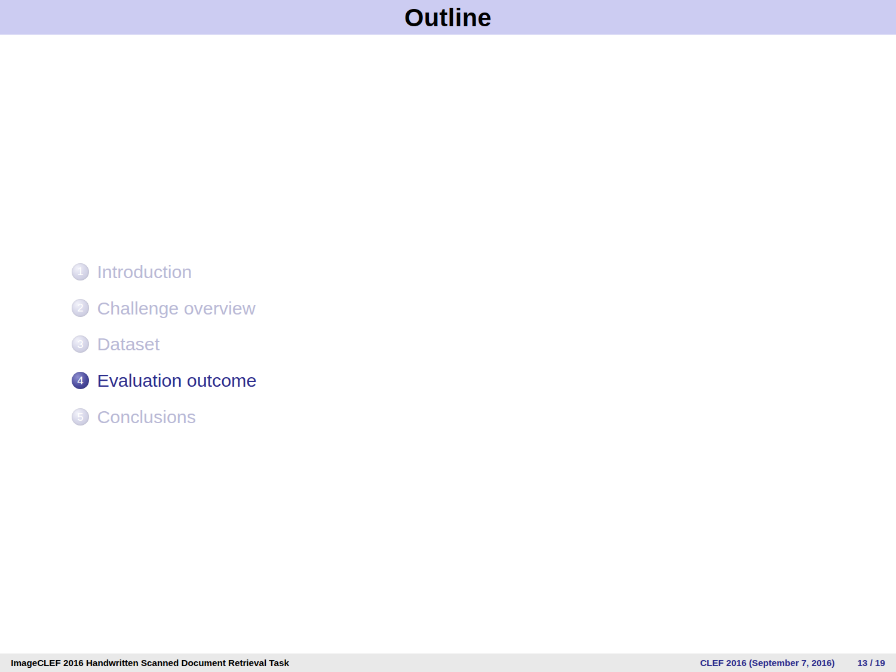Outline
1 Introduction
2 Challenge overview
3 Dataset
4 Evaluation outcome
5 Conclusions
ImageCLEF 2016 Handwritten Scanned Document Retrieval Task
CLEF 2016 (September 7, 2016) 13 / 19